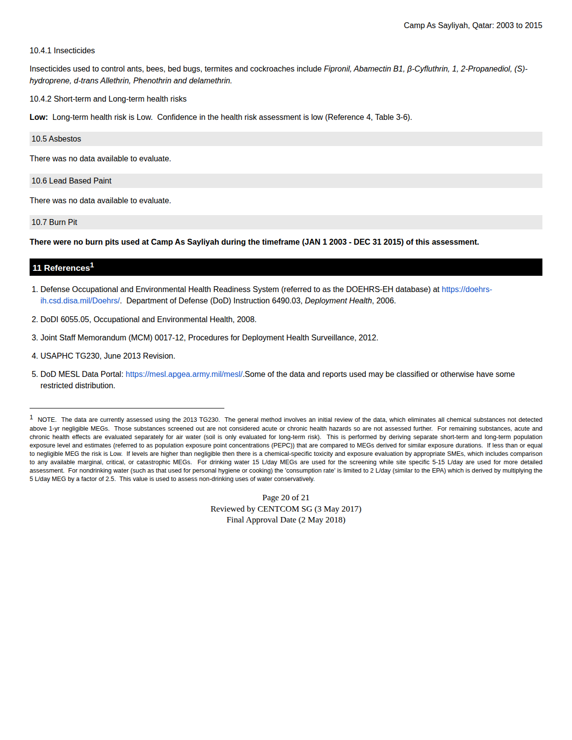Camp As Sayliyah, Qatar: 2003 to 2015
10.4.1 Insecticides
Insecticides used to control ants, bees, bed bugs, termites and cockroaches include Fipronil, Abamectin B1, β-Cyfluthrin, 1, 2-Propanediol, (S)-hydroprene, d-trans Allethrin, Phenothrin and delamethrin.
10.4.2 Short-term and Long-term health risks
Low: Long-term health risk is Low. Confidence in the health risk assessment is low (Reference 4, Table 3-6).
10.5 Asbestos
There was no data available to evaluate.
10.6 Lead Based Paint
There was no data available to evaluate.
10.7 Burn Pit
There were no burn pits used at Camp As Sayliyah during the timeframe (JAN 1 2003 - DEC 31 2015) of this assessment.
11 References1
Defense Occupational and Environmental Health Readiness System (referred to as the DOEHRS-EH database) at https://doehrs-ih.csd.disa.mil/Doehrs/. Department of Defense (DoD) Instruction 6490.03, Deployment Health, 2006.
DoDI 6055.05, Occupational and Environmental Health, 2008.
Joint Staff Memorandum (MCM) 0017-12, Procedures for Deployment Health Surveillance, 2012.
USAPHC TG230, June 2013 Revision.
DoD MESL Data Portal: https://mesl.apgea.army.mil/mesl/.Some of the data and reports used may be classified or otherwise have some restricted distribution.
1 NOTE. The data are currently assessed using the 2013 TG230. The general method involves an initial review of the data, which eliminates all chemical substances not detected above 1-yr negligible MEGs. Those substances screened out are not considered acute or chronic health hazards so are not assessed further. For remaining substances, acute and chronic health effects are evaluated separately for air water (soil is only evaluated for long-term risk). This is performed by deriving separate short-term and long-term population exposure level and estimates (referred to as population exposure point concentrations (PEPC)) that are compared to MEGs derived for similar exposure durations. If less than or equal to negligible MEG the risk is Low. If levels are higher than negligible then there is a chemical-specific toxicity and exposure evaluation by appropriate SMEs, which includes comparison to any available marginal, critical, or catastrophic MEGs. For drinking water 15 L/day MEGs are used for the screening while site specific 5-15 L/day are used for more detailed assessment. For nondrinking water (such as that used for personal hygiene or cooking) the 'consumption rate' is limited to 2 L/day (similar to the EPA) which is derived by multiplying the 5 L/day MEG by a factor of 2.5. This value is used to assess non-drinking uses of water conservatively.
Page 20 of 21
Reviewed by CENTCOM SG (3 May 2017)
Final Approval Date (2 May 2018)